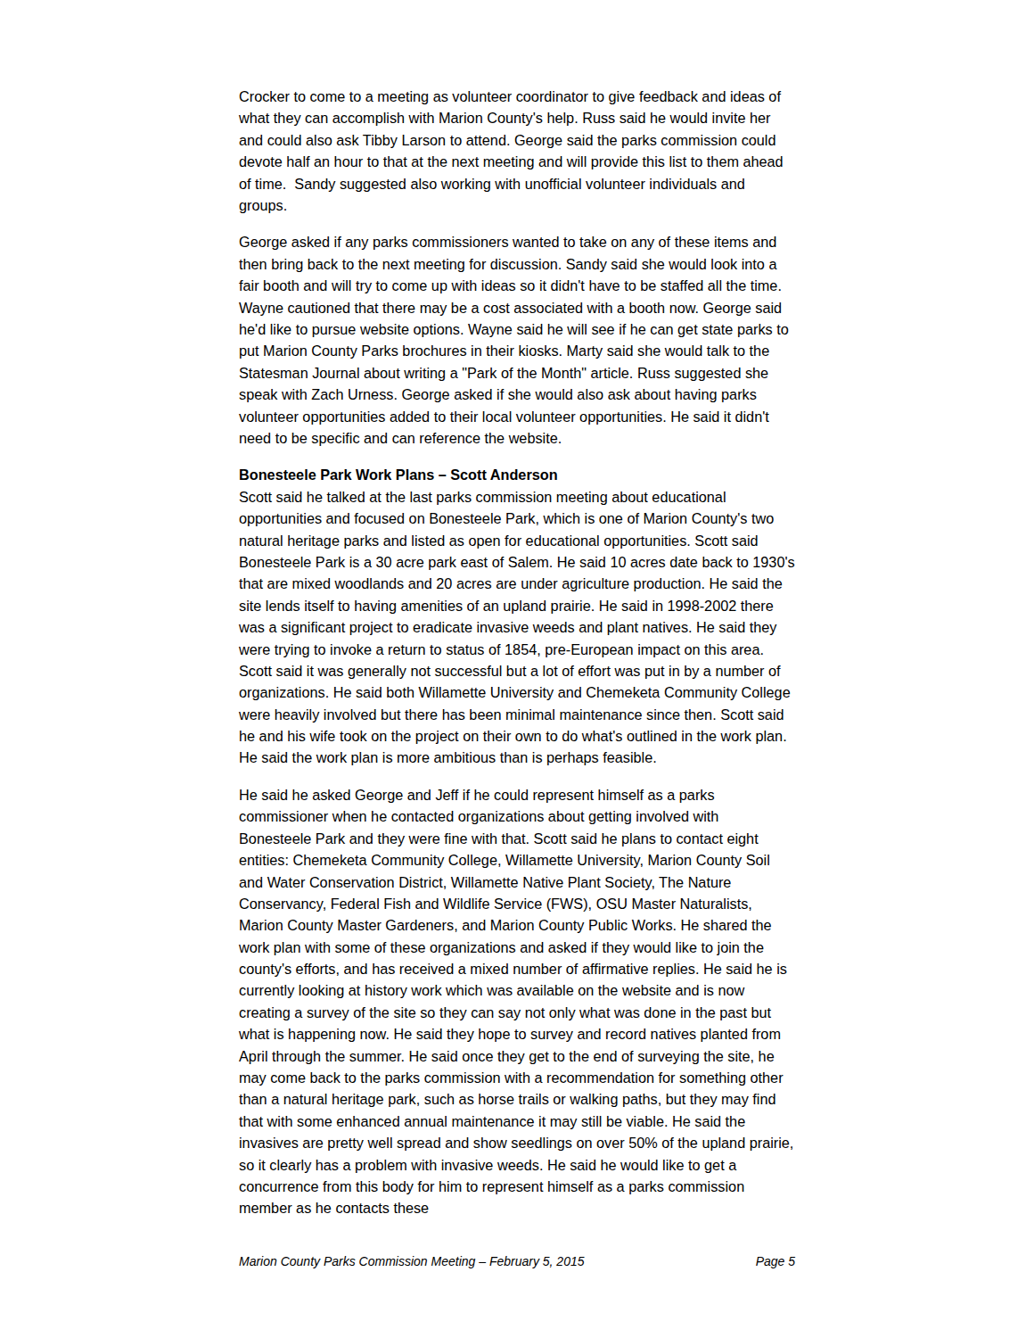Crocker to come to a meeting as volunteer coordinator to give feedback and ideas of what they can accomplish with Marion County's help. Russ said he would invite her and could also ask Tibby Larson to attend. George said the parks commission could devote half an hour to that at the next meeting and will provide this list to them ahead of time. Sandy suggested also working with unofficial volunteer individuals and groups.
George asked if any parks commissioners wanted to take on any of these items and then bring back to the next meeting for discussion. Sandy said she would look into a fair booth and will try to come up with ideas so it didn't have to be staffed all the time. Wayne cautioned that there may be a cost associated with a booth now. George said he'd like to pursue website options. Wayne said he will see if he can get state parks to put Marion County Parks brochures in their kiosks. Marty said she would talk to the Statesman Journal about writing a "Park of the Month" article. Russ suggested she speak with Zach Urness. George asked if she would also ask about having parks volunteer opportunities added to their local volunteer opportunities. He said it didn't need to be specific and can reference the website.
Bonesteele Park Work Plans – Scott Anderson
Scott said he talked at the last parks commission meeting about educational opportunities and focused on Bonesteele Park, which is one of Marion County's two natural heritage parks and listed as open for educational opportunities. Scott said Bonesteele Park is a 30 acre park east of Salem. He said 10 acres date back to 1930's that are mixed woodlands and 20 acres are under agriculture production. He said the site lends itself to having amenities of an upland prairie. He said in 1998-2002 there was a significant project to eradicate invasive weeds and plant natives. He said they were trying to invoke a return to status of 1854, pre-European impact on this area. Scott said it was generally not successful but a lot of effort was put in by a number of organizations. He said both Willamette University and Chemeketa Community College were heavily involved but there has been minimal maintenance since then. Scott said he and his wife took on the project on their own to do what's outlined in the work plan. He said the work plan is more ambitious than is perhaps feasible.
He said he asked George and Jeff if he could represent himself as a parks commissioner when he contacted organizations about getting involved with Bonesteele Park and they were fine with that. Scott said he plans to contact eight entities: Chemeketa Community College, Willamette University, Marion County Soil and Water Conservation District, Willamette Native Plant Society, The Nature Conservancy, Federal Fish and Wildlife Service (FWS), OSU Master Naturalists, Marion County Master Gardeners, and Marion County Public Works. He shared the work plan with some of these organizations and asked if they would like to join the county's efforts, and has received a mixed number of affirmative replies. He said he is currently looking at history work which was available on the website and is now creating a survey of the site so they can say not only what was done in the past but what is happening now. He said they hope to survey and record natives planted from April through the summer. He said once they get to the end of surveying the site, he may come back to the parks commission with a recommendation for something other than a natural heritage park, such as horse trails or walking paths, but they may find that with some enhanced annual maintenance it may still be viable. He said the invasives are pretty well spread and show seedlings on over 50% of the upland prairie, so it clearly has a problem with invasive weeds. He said he would like to get a concurrence from this body for him to represent himself as a parks commission member as he contacts these
Marion County Parks Commission Meeting – February 5, 2015 Page 5